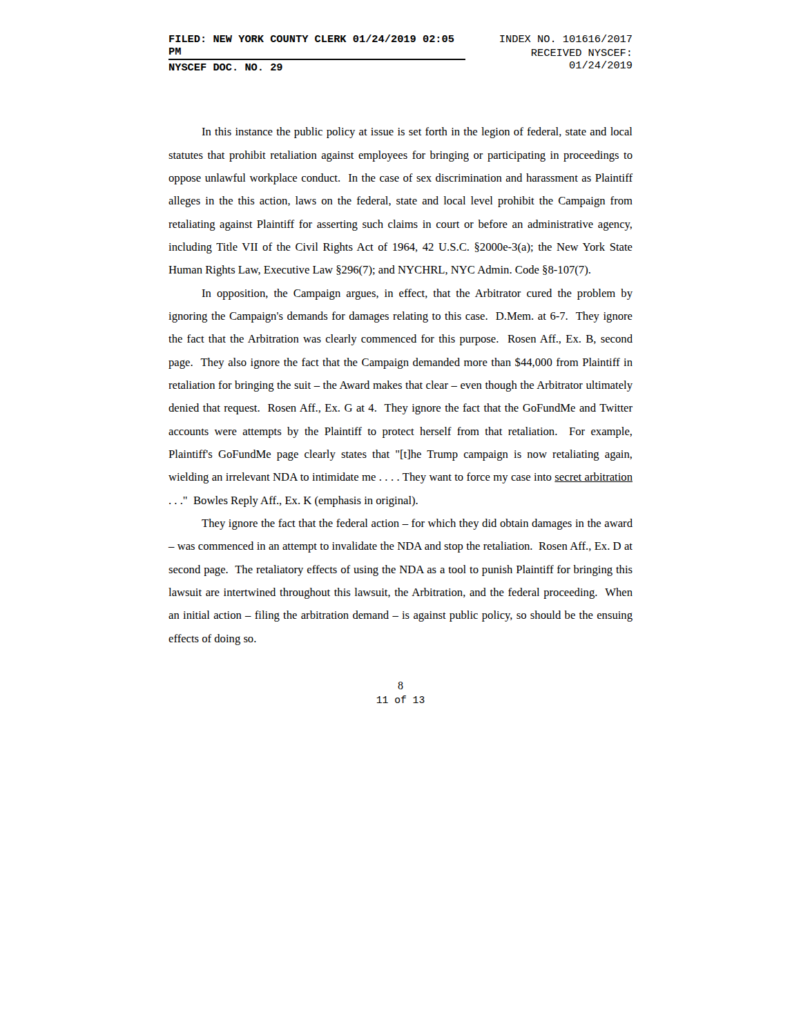FILED: NEW YORK COUNTY CLERK 01/24/2019 02:05 PM
NYSCEF DOC. NO. 29
INDEX NO. 101616/2017
RECEIVED NYSCEF: 01/24/2019
In this instance the public policy at issue is set forth in the legion of federal, state and local statutes that prohibit retaliation against employees for bringing or participating in proceedings to oppose unlawful workplace conduct. In the case of sex discrimination and harassment as Plaintiff alleges in the this action, laws on the federal, state and local level prohibit the Campaign from retaliating against Plaintiff for asserting such claims in court or before an administrative agency, including Title VII of the Civil Rights Act of 1964, 42 U.S.C. §2000e-3(a); the New York State Human Rights Law, Executive Law §296(7); and NYCHRL, NYC Admin. Code §8-107(7).
In opposition, the Campaign argues, in effect, that the Arbitrator cured the problem by ignoring the Campaign's demands for damages relating to this case. D.Mem. at 6-7. They ignore the fact that the Arbitration was clearly commenced for this purpose. Rosen Aff., Ex. B, second page. They also ignore the fact that the Campaign demanded more than $44,000 from Plaintiff in retaliation for bringing the suit – the Award makes that clear – even though the Arbitrator ultimately denied that request. Rosen Aff., Ex. G at 4. They ignore the fact that the GoFundMe and Twitter accounts were attempts by the Plaintiff to protect herself from that retaliation. For example, Plaintiff's GoFundMe page clearly states that "[t]he Trump campaign is now retaliating again, wielding an irrelevant NDA to intimidate me . . . . They want to force my case into secret arbitration . . ." Bowles Reply Aff., Ex. K (emphasis in original).
They ignore the fact that the federal action – for which they did obtain damages in the award – was commenced in an attempt to invalidate the NDA and stop the retaliation. Rosen Aff., Ex. D at second page. The retaliatory effects of using the NDA as a tool to punish Plaintiff for bringing this lawsuit are intertwined throughout this lawsuit, the Arbitration, and the federal proceeding. When an initial action – filing the arbitration demand – is against public policy, so should be the ensuing effects of doing so.
8
11 of 13